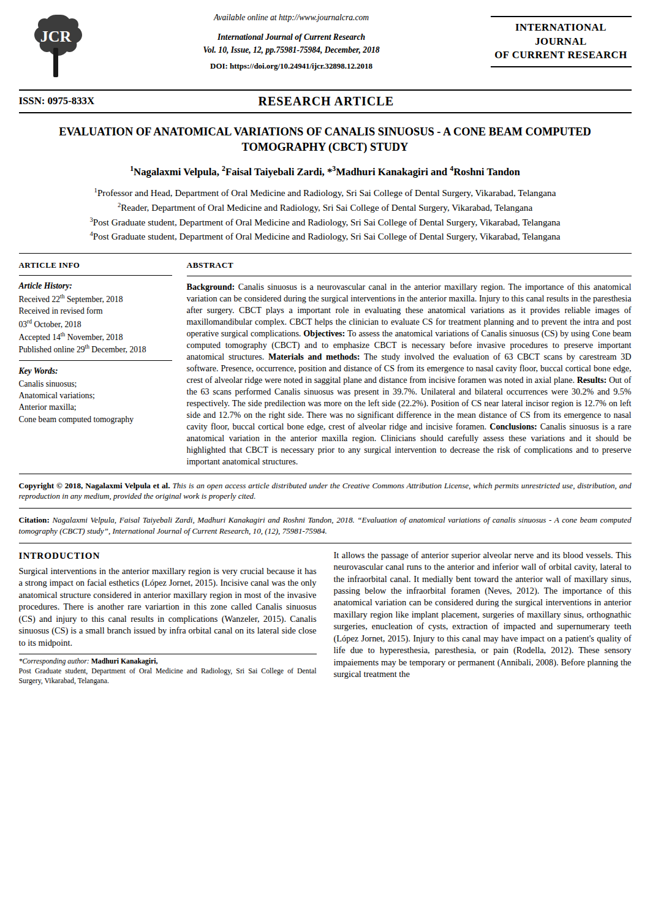JCR
Available online at http://www.journalcra.com
International Journal of Current Research
Vol. 10, Issue, 12, pp.75981-75984, December, 2018
DOI: https://doi.org/10.24941/ijcr.32898.12.2018
INTERNATIONAL JOURNAL
OF CURRENT RESEARCH
ISSN: 0975-833X RESEARCH ARTICLE
Evaluation of anatomical variations of canalis sinuosus - A cone beam computed tomography (CBCT) study
1Nagalaxmi Velpula, 2Faisal Taiyebali Zardi, *3Madhuri Kanakagiri and 4Roshni Tandon
1Professor and Head, Department of Oral Medicine and Radiology, Sri Sai College of Dental Surgery, Vikarabad, Telangana
2Reader, Department of Oral Medicine and Radiology, Sri Sai College of Dental Surgery, Vikarabad, Telangana
3Post Graduate student, Department of Oral Medicine and Radiology, Sri Sai College of Dental Surgery, Vikarabad, Telangana
4Post Graduate student, Department of Oral Medicine and Radiology, Sri Sai College of Dental Surgery, Vikarabad, Telangana
ARTICLE INFO
Article History:
Received 22th September, 2018
Received in revised form
03rd October, 2018
Accepted 14th November, 2018
Published online 29th December, 2018
Key Words:
Canalis sinuosus;
Anatomical variations;
Anterior maxilla;
Cone beam computed tomography
ABSTRACT
Background: Canalis sinuosus is a neurovascular canal in the anterior maxillary region. The importance of this anatomical variation can be considered during the surgical interventions in the anterior maxilla. Injury to this canal results in the paresthesia after surgery. CBCT plays a important role in evaluating these anatomical variations as it provides reliable images of maxillomandibular complex. CBCT helps the clinician to evaluate CS for treatment planning and to prevent the intra and post operative surgical complications. Objectives: To assess the anatomical variations of Canalis sinuosus (CS) by using Cone beam computed tomography (CBCT) and to emphasize CBCT is necessary before invasive procedures to preserve important anatomical structures. Materials and methods: The study involved the evaluation of 63 CBCT scans by carestream 3D software. Presence, occurrence, position and distance of CS from its emergence to nasal cavity floor, buccal cortical bone edge, crest of alveolar ridge were noted in saggital plane and distance from incisive foramen was noted in axial plane. Results: Out of the 63 scans performed Canalis sinuosus was present in 39.7%. Unilateral and bilateral occurrences were 30.2% and 9.5% respectively. The side predilection was more on the left side (22.2%). Position of CS near lateral incisor region is 12.7% on left side and 12.7% on the right side. There was no significant difference in the mean distance of CS from its emergence to nasal cavity floor, buccal cortical bone edge, crest of alveolar ridge and incisive foramen. Conclusions: Canalis sinuosus is a rare anatomical variation in the anterior maxilla region. Clinicians should carefully assess these variations and it should be highlighted that CBCT is necessary prior to any surgical intervention to decrease the risk of complications and to preserve important anatomical structures.
Copyright © 2018, Nagalaxmi Velpula et al. This is an open access article distributed under the Creative Commons Attribution License, which permits unrestricted use, distribution, and reproduction in any medium, provided the original work is properly cited.
Citation: Nagalaxmi Velpula, Faisal Taiyebali Zardi, Madhuri Kanakagiri and Roshni Tandon, 2018. “Evaluation of anatomical variations of canalis sinuosus - A cone beam computed tomography (CBCT) study”, International Journal of Current Research, 10, (12), 75981-75984.
INTRODUCTION
Surgical interventions in the anterior maxillary region is very crucial because it has a strong impact on facial esthetics (López Jornet, 2015). Incisive canal was the only anatomical structure considered in anterior maxillary region in most of the invasive procedures. There is another rare variartion in this zone called Canalis sinuosus (CS) and injury to this canal results in complications (Wanzeler, 2015). Canalis sinuosus (CS) is a small branch issued by infra orbital canal on its lateral side close to its midpoint.
*Corresponding author: Madhuri Kanakagiri,
Post Graduate student, Department of Oral Medicine and Radiology, Sri Sai College of Dental Surgery, Vikarabad, Telangana.
It allows the passage of anterior superior alveolar nerve and its blood vessels. This neurovascular canal runs to the anterior and inferior wall of orbital cavity, lateral to the infraorbital canal. It medially bent toward the anterior wall of maxillary sinus, passing below the infraorbital foramen (Neves, 2012). The importance of this anatomical variation can be considered during the surgical interventions in anterior maxillary region like implant placement, surgeries of maxillary sinus, orthognathic surgeries, enucleation of cysts, extraction of impacted and supernumerary teeth (López Jornet, 2015). Injury to this canal may have impact on a patient's quality of life due to hyperesthesia, paresthesia, or pain (Rodella, 2012). These sensory impaiements may be temporary or permanent (Annibali, 2008). Before planning the surgical treatment the